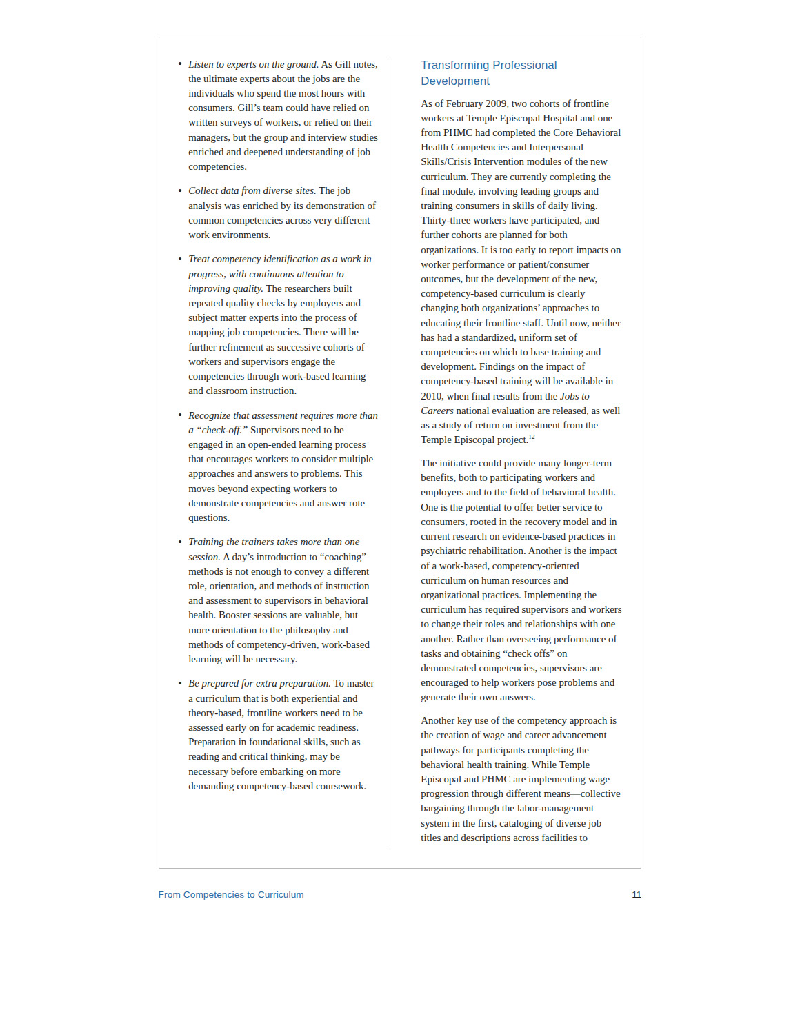Listen to experts on the ground. As Gill notes, the ultimate experts about the jobs are the individuals who spend the most hours with consumers. Gill’s team could have relied on written surveys of workers, or relied on their managers, but the group and interview studies enriched and deepened understanding of job competencies.
Collect data from diverse sites. The job analysis was enriched by its demonstration of common competencies across very different work environments.
Treat competency identification as a work in progress, with continuous attention to improving quality. The researchers built repeated quality checks by employers and subject matter experts into the process of mapping job competencies. There will be further refinement as successive cohorts of workers and supervisors engage the competencies through work-based learning and classroom instruction.
Recognize that assessment requires more than a “check-off.” Supervisors need to be engaged in an open-ended learning process that encourages workers to consider multiple approaches and answers to problems. This moves beyond expecting workers to demonstrate competencies and answer rote questions.
Training the trainers takes more than one session. A day’s introduction to “coaching” methods is not enough to convey a different role, orientation, and methods of instruction and assessment to supervisors in behavioral health. Booster sessions are valuable, but more orientation to the philosophy and methods of competency-driven, work-based learning will be necessary.
Be prepared for extra preparation. To master a curriculum that is both experiential and theory-based, frontline workers need to be assessed early on for academic readiness. Preparation in foundational skills, such as reading and critical thinking, may be necessary before embarking on more demanding competency-based coursework.
Transforming Professional Development
As of February 2009, two cohorts of frontline workers at Temple Episcopal Hospital and one from PHMC had completed the Core Behavioral Health Competencies and Interpersonal Skills/Crisis Intervention modules of the new curriculum. They are currently completing the final module, involving leading groups and training consumers in skills of daily living. Thirty-three workers have participated, and further cohorts are planned for both organizations. It is too early to report impacts on worker performance or patient/consumer outcomes, but the development of the new, competency-based curriculum is clearly changing both organizations’ approaches to educating their frontline staff. Until now, neither has had a standardized, uniform set of competencies on which to base training and development. Findings on the impact of competency-based training will be available in 2010, when final results from the Jobs to Careers national evaluation are released, as well as a study of return on investment from the Temple Episcopal project.12
The initiative could provide many longer-term benefits, both to participating workers and employers and to the field of behavioral health. One is the potential to offer better service to consumers, rooted in the recovery model and in current research on evidence-based practices in psychiatric rehabilitation. Another is the impact of a work-based, competency-oriented curriculum on human resources and organizational practices. Implementing the curriculum has required supervisors and workers to change their roles and relationships with one another. Rather than overseeing performance of tasks and obtaining “check offs” on demonstrated competencies, supervisors are encouraged to help workers pose problems and generate their own answers.
Another key use of the competency approach is the creation of wage and career advancement pathways for participants completing the behavioral health training. While Temple Episcopal and PHMC are implementing wage progression through different means—collective bargaining through the labor-management system in the first, cataloging of diverse job titles and descriptions across facilities to
From Competencies to Curriculum 11